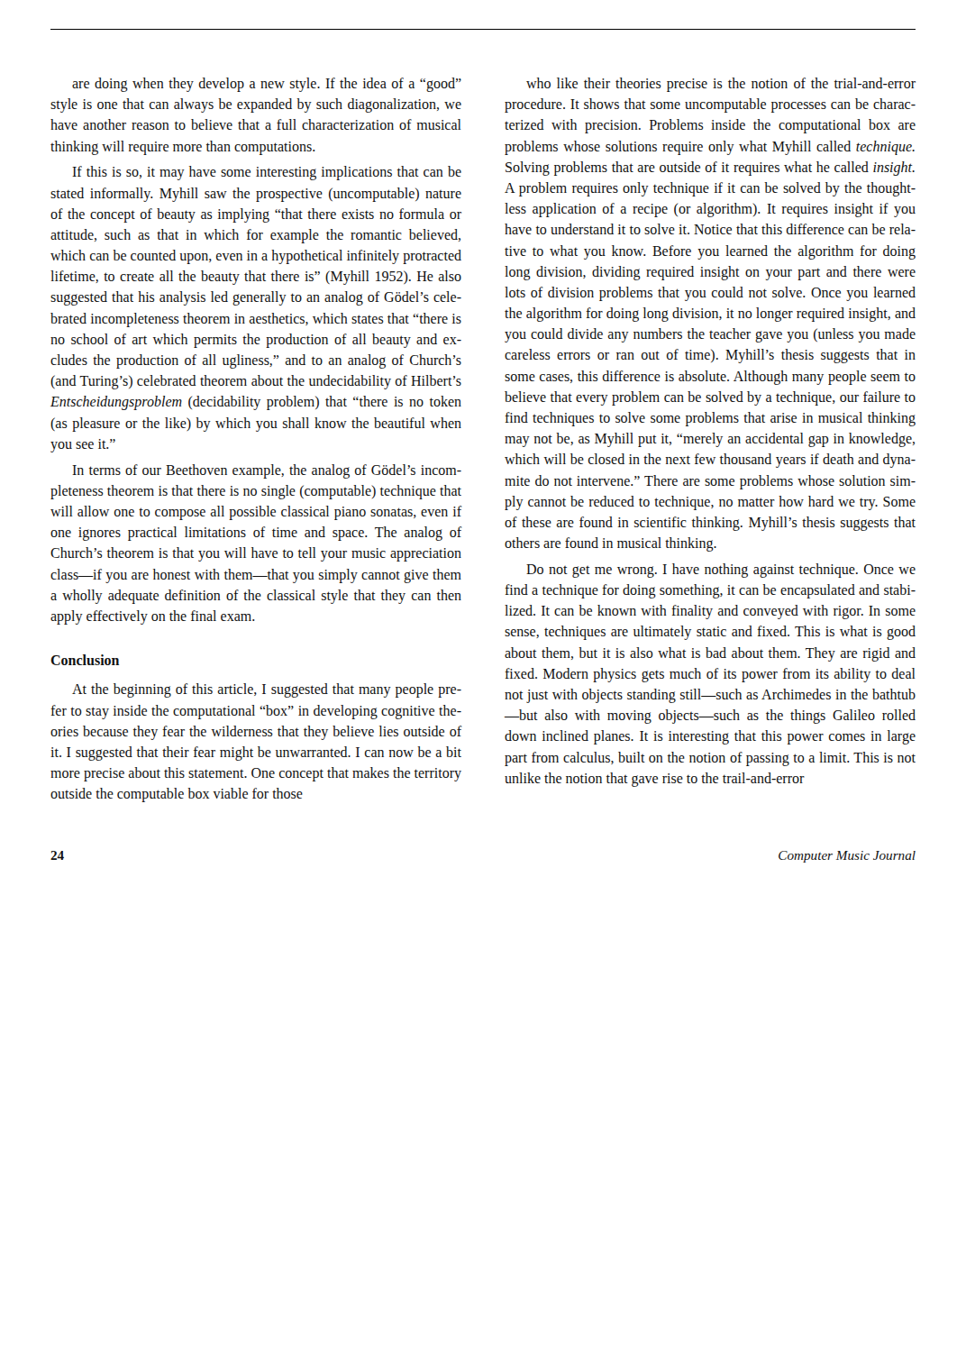are doing when they develop a new style. If the idea of a “good” style is one that can always be expanded by such diagonalization, we have another reason to believe that a full characterization of musical thinking will require more than computations.
If this is so, it may have some interesting implications that can be stated informally. Myhill saw the prospective (uncomputable) nature of the concept of beauty as implying “that there exists no formula or attitude, such as that in which for example the romantic believed, which can be counted upon, even in a hypothetical infinitely protracted lifetime, to create all the beauty that there is” (Myhill 1952). He also suggested that his analysis led generally to an analog of Gödel’s celebrated incompleteness theorem in aesthetics, which states that “there is no school of art which permits the production of all beauty and excludes the production of all ugliness,” and to an analog of Church’s (and Turing’s) celebrated theorem about the undecidability of Hilbert’s Entscheidungsproblem (decidability problem) that “there is no token (as pleasure or the like) by which you shall know the beautiful when you see it.”
In terms of our Beethoven example, the analog of Gödel’s incompleteness theorem is that there is no single (computable) technique that will allow one to compose all possible classical piano sonatas, even if one ignores practical limitations of time and space. The analog of Church’s theorem is that you will have to tell your music appreciation class—if you are honest with them—that you simply cannot give them a wholly adequate definition of the classical style that they can then apply effectively on the final exam.
Conclusion
At the beginning of this article, I suggested that many people prefer to stay inside the computational “box” in developing cognitive theories because they fear the wilderness that they believe lies outside of it. I suggested that their fear might be unwarranted. I can now be a bit more precise about this statement. One concept that makes the territory outside the computable box viable for those
who like their theories precise is the notion of the trial-and-error procedure. It shows that some uncomputable processes can be characterized with precision. Problems inside the computational box are problems whose solutions require only what Myhill called technique. Solving problems that are outside of it requires what he called insight. A problem requires only technique if it can be solved by the thoughtless application of a recipe (or algorithm). It requires insight if you have to understand it to solve it. Notice that this difference can be relative to what you know. Before you learned the algorithm for doing long division, dividing required insight on your part and there were lots of division problems that you could not solve. Once you learned the algorithm for doing long division, it no longer required insight, and you could divide any numbers the teacher gave you (unless you made careless errors or ran out of time). Myhill’s thesis suggests that in some cases, this difference is absolute. Although many people seem to believe that every problem can be solved by a technique, our failure to find techniques to solve some problems that arise in musical thinking may not be, as Myhill put it, “merely an accidental gap in knowledge, which will be closed in the next few thousand years if death and dynamite do not intervene.” There are some problems whose solution simply cannot be reduced to technique, no matter how hard we try. Some of these are found in scientific thinking. Myhill’s thesis suggests that others are found in musical thinking.
Do not get me wrong. I have nothing against technique. Once we find a technique for doing something, it can be encapsulated and stabilized. It can be known with finality and conveyed with rigor. In some sense, techniques are ultimately static and fixed. This is what is good about them, but it is also what is bad about them. They are rigid and fixed. Modern physics gets much of its power from its ability to deal not just with objects standing still—such as Archimedes in the bathtub—but also with moving objects—such as the things Galileo rolled down inclined planes. It is interesting that this power comes in large part from calculus, built on the notion of passing to a limit. This is not unlike the notion that gave rise to the trail-and-error
24 Computer Music Journal